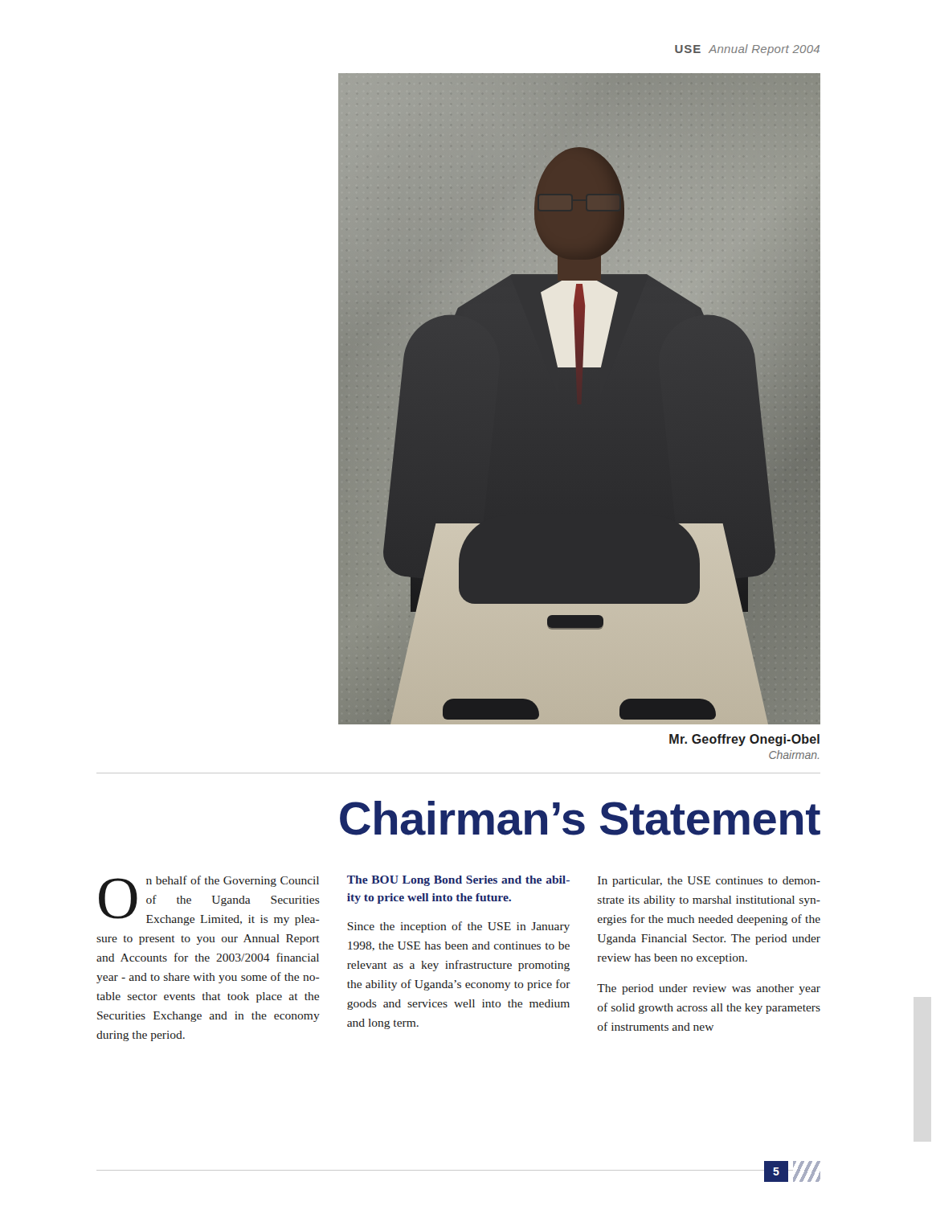USE Annual Report 2004
Mr. Geoffrey Onegi-Obel
Chairman.
Chairman’s Statement
On behalf of the Governing Council of the Uganda Securities Exchange Limited, it is my pleasure to present to you our Annual Report and Accounts for the 2003/2004 financial year - and to share with you some of the notable sector events that took place at the Securities Exchange and in the economy during the period.
The BOU Long Bond Series and the ability to price well into the future.
Since the inception of the USE in January 1998, the USE has been and continues to be relevant as a key infrastructure promoting the ability of Uganda’s economy to price for goods and services well into the medium and long term.
In particular, the USE continues to demonstrate its ability to marshal institutional synergies for the much needed deepening of the Uganda Financial Sector. The period under review has been no exception.
The period under review was another year of solid growth across all the key parameters of instruments and new
5